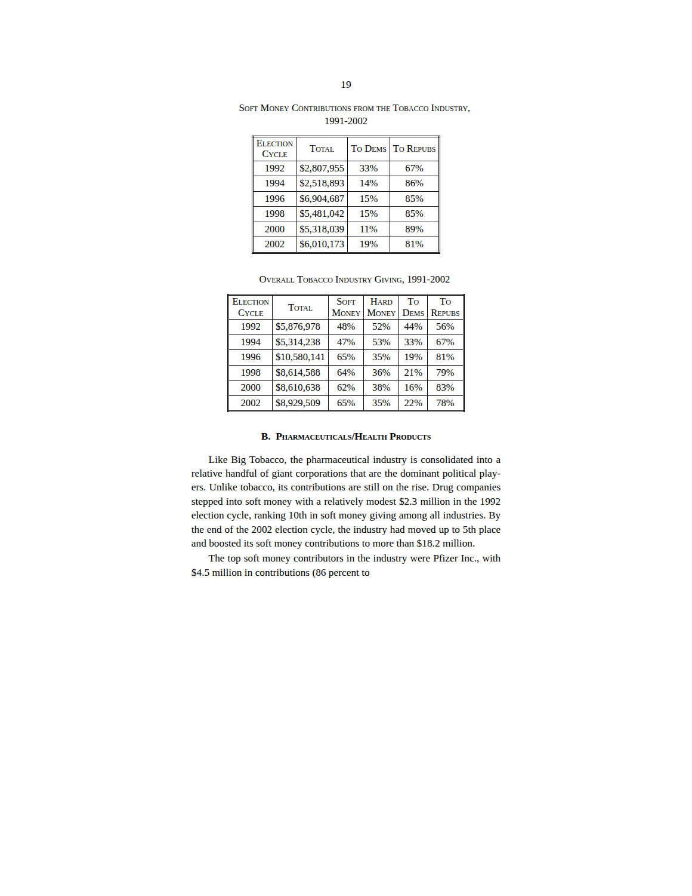19
Soft Money Contributions from the Tobacco Industry,
1991-2002
| Election Cycle | Total | To Dems | To Repubs |
| --- | --- | --- | --- |
| 1992 | $2,807,955 | 33% | 67% |
| 1994 | $2,518,893 | 14% | 86% |
| 1996 | $6,904,687 | 15% | 85% |
| 1998 | $5,481,042 | 15% | 85% |
| 2000 | $5,318,039 | 11% | 89% |
| 2002 | $6,010,173 | 19% | 81% |
Overall Tobacco Industry Giving, 1991-2002
| Election Cycle | Total | Soft Money | Hard Money | To Dems | To Repubs |
| --- | --- | --- | --- | --- | --- |
| 1992 | $5,876,978 | 48% | 52% | 44% | 56% |
| 1994 | $5,314,238 | 47% | 53% | 33% | 67% |
| 1996 | $10,580,141 | 65% | 35% | 19% | 81% |
| 1998 | $8,614,588 | 64% | 36% | 21% | 79% |
| 2000 | $8,610,638 | 62% | 38% | 16% | 83% |
| 2002 | $8,929,509 | 65% | 35% | 22% | 78% |
B. Pharmaceuticals/Health Products
Like Big Tobacco, the pharmaceutical industry is consolidated into a relative handful of giant corporations that are the dominant political players. Unlike tobacco, its contributions are still on the rise. Drug companies stepped into soft money with a relatively modest $2.3 million in the 1992 election cycle, ranking 10th in soft money giving among all industries. By the end of the 2002 election cycle, the industry had moved up to 5th place and boosted its soft money contributions to more than $18.2 million.
The top soft money contributors in the industry were Pfizer Inc., with $4.5 million in contributions (86 percent to